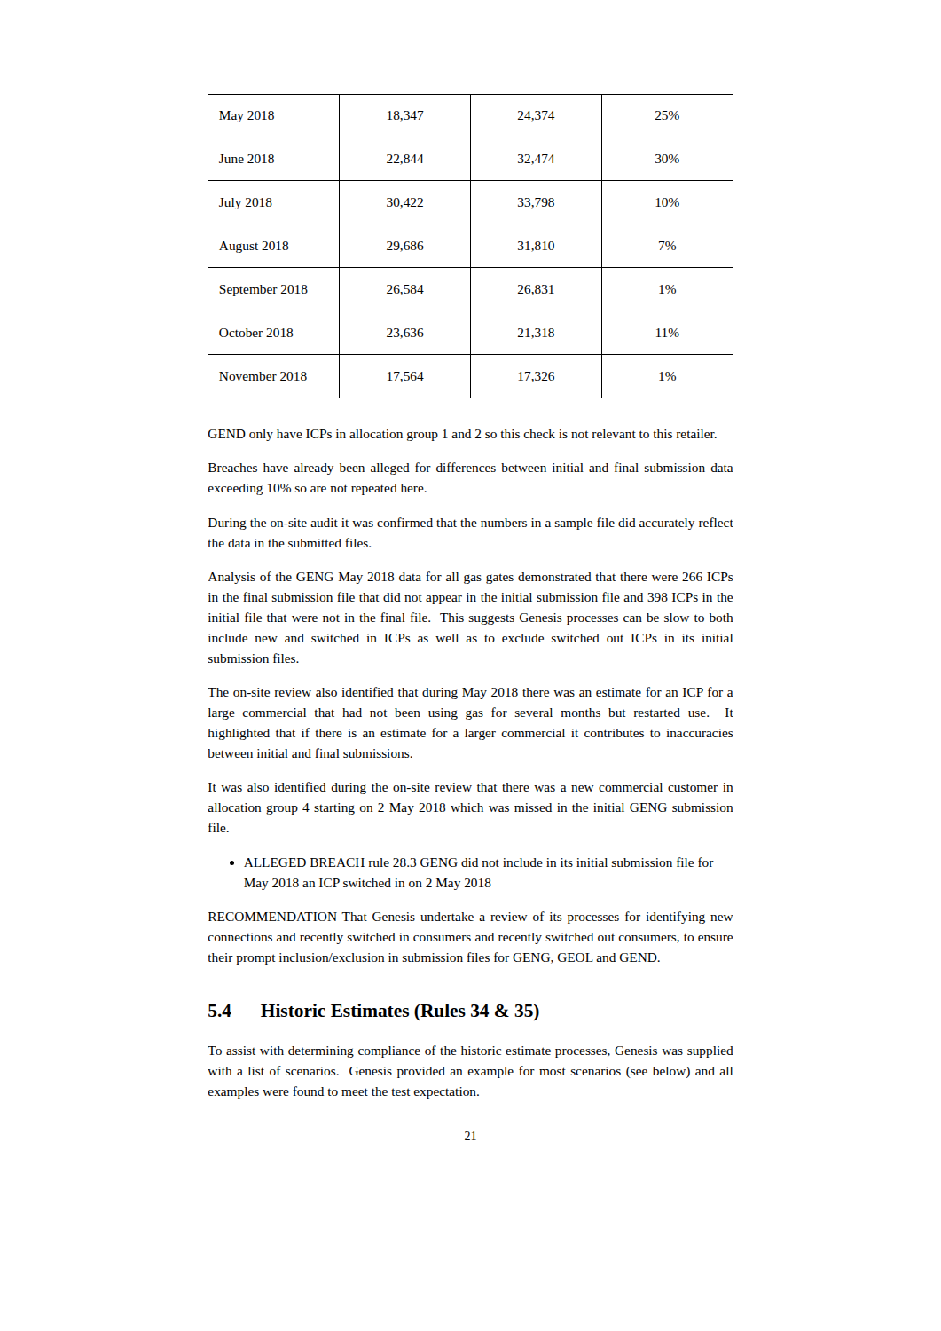| May 2018 | 18,347 | 24,374 | 25% |
| June 2018 | 22,844 | 32,474 | 30% |
| July 2018 | 30,422 | 33,798 | 10% |
| August 2018 | 29,686 | 31,810 | 7% |
| September 2018 | 26,584 | 26,831 | 1% |
| October 2018 | 23,636 | 21,318 | 11% |
| November 2018 | 17,564 | 17,326 | 1% |
GEND only have ICPs in allocation group 1 and 2 so this check is not relevant to this retailer.
Breaches have already been alleged for differences between initial and final submission data exceeding 10% so are not repeated here.
During the on-site audit it was confirmed that the numbers in a sample file did accurately reflect the data in the submitted files.
Analysis of the GENG May 2018 data for all gas gates demonstrated that there were 266 ICPs in the final submission file that did not appear in the initial submission file and 398 ICPs in the initial file that were not in the final file. This suggests Genesis processes can be slow to both include new and switched in ICPs as well as to exclude switched out ICPs in its initial submission files.
The on-site review also identified that during May 2018 there was an estimate for an ICP for a large commercial that had not been using gas for several months but restarted use. It highlighted that if there is an estimate for a larger commercial it contributes to inaccuracies between initial and final submissions.
It was also identified during the on-site review that there was a new commercial customer in allocation group 4 starting on 2 May 2018 which was missed in the initial GENG submission file.
ALLEGED BREACH rule 28.3 GENG did not include in its initial submission file for May 2018 an ICP switched in on 2 May 2018
RECOMMENDATION That Genesis undertake a review of its processes for identifying new connections and recently switched in consumers and recently switched out consumers, to ensure their prompt inclusion/exclusion in submission files for GENG, GEOL and GEND.
5.4 Historic Estimates (Rules 34 & 35)
To assist with determining compliance of the historic estimate processes, Genesis was supplied with a list of scenarios. Genesis provided an example for most scenarios (see below) and all examples were found to meet the test expectation.
21